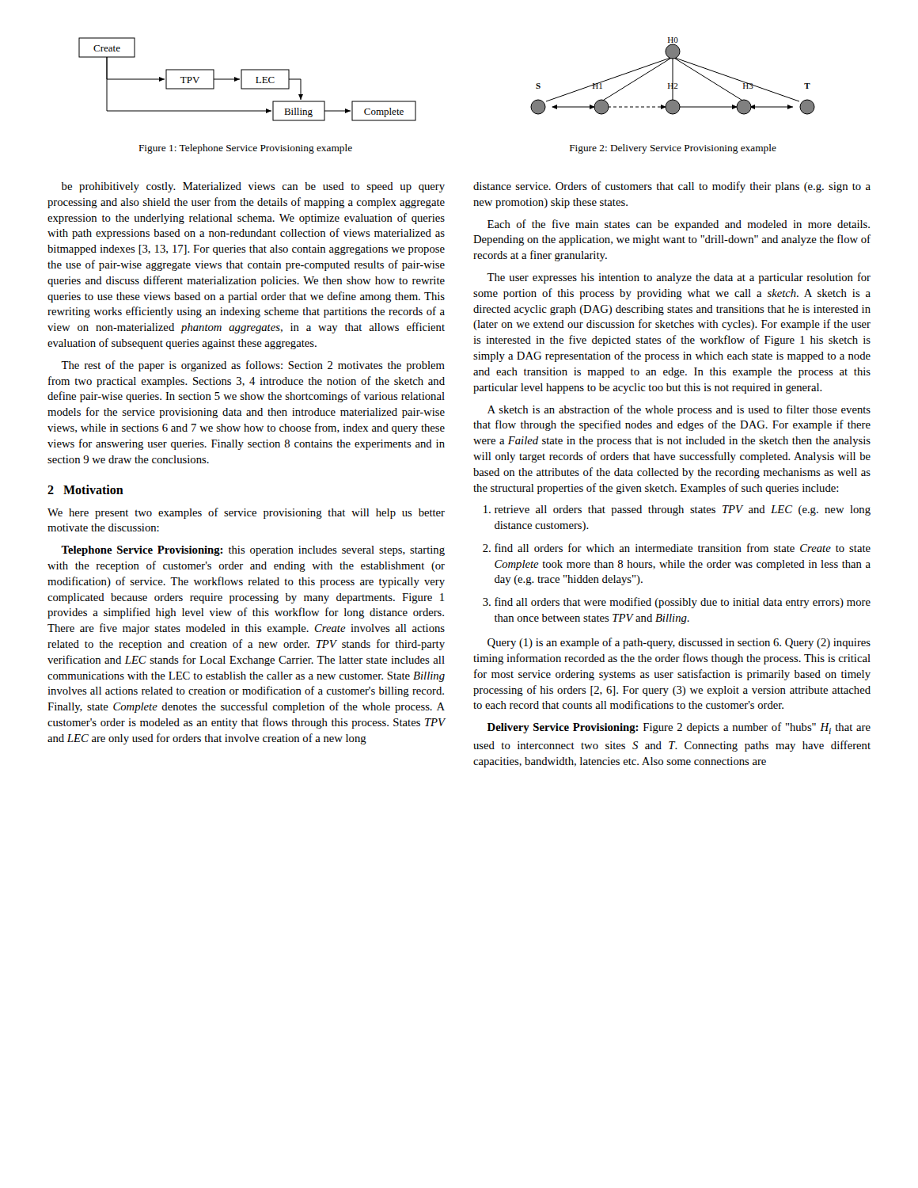Create TPV LEC Billing Complete
Figure 1: Telephone Service Provisioning example
H0 S H1 H2 H3 T
Figure 2: Delivery Service Provisioning example
be prohibitively costly. Materialized views can be used to speed up query processing and also shield the user from the details of mapping a complex aggregate expression to the underlying relational schema. We optimize evaluation of queries with path expressions based on a non-redundant collection of views materialized as bitmapped indexes [3, 13, 17]. For queries that also contain aggregations we propose the use of pair-wise aggregate views that contain pre-computed results of pair-wise queries and discuss different materialization policies. We then show how to rewrite queries to use these views based on a partial order that we define among them. This rewriting works efficiently using an indexing scheme that partitions the records of a view on non-materialized phantom aggregates, in a way that allows efficient evaluation of subsequent queries against these aggregates.
The rest of the paper is organized as follows: Section 2 motivates the problem from two practical examples. Sections 3, 4 introduce the notion of the sketch and define pair-wise queries. In section 5 we show the shortcomings of various relational models for the service provisioning data and then introduce materialized pair-wise views, while in sections 6 and 7 we show how to choose from, index and query these views for answering user queries. Finally section 8 contains the experiments and in section 9 we draw the conclusions.
2 Motivation
We here present two examples of service provisioning that will help us better motivate the discussion:
Telephone Service Provisioning: this operation includes several steps, starting with the reception of customer's order and ending with the establishment (or modification) of service. The workflows related to this process are typically very complicated because orders require processing by many departments. Figure 1 provides a simplified high level view of this workflow for long distance orders. There are five major states modeled in this example. Create involves all actions related to the reception and creation of a new order. TPV stands for third-party verification and LEC stands for Local Exchange Carrier. The latter state includes all communications with the LEC to establish the caller as a new customer. State Billing involves all actions related to creation or modification of a customer's billing record. Finally, state Complete denotes the successful completion of the whole process. A customer's order is modeled as an entity that flows through this process. States TPV and LEC are only used for orders that involve creation of a new long
distance service. Orders of customers that call to modify their plans (e.g. sign to a new promotion) skip these states.
Each of the five main states can be expanded and modeled in more details. Depending on the application, we might want to "drill-down" and analyze the flow of records at a finer granularity.
The user expresses his intention to analyze the data at a particular resolution for some portion of this process by providing what we call a sketch. A sketch is a directed acyclic graph (DAG) describing states and transitions that he is interested in (later on we extend our discussion for sketches with cycles). For example if the user is interested in the five depicted states of the workflow of Figure 1 his sketch is simply a DAG representation of the process in which each state is mapped to a node and each transition is mapped to an edge. In this example the process at this particular level happens to be acyclic too but this is not required in general.
A sketch is an abstraction of the whole process and is used to filter those events that flow through the specified nodes and edges of the DAG. For example if there were a Failed state in the process that is not included in the sketch then the analysis will only target records of orders that have successfully completed. Analysis will be based on the attributes of the data collected by the recording mechanisms as well as the structural properties of the given sketch. Examples of such queries include:
retrieve all orders that passed through states TPV and LEC (e.g. new long distance customers).
find all orders for which an intermediate transition from state Create to state Complete took more than 8 hours, while the order was completed in less than a day (e.g. trace "hidden delays").
find all orders that were modified (possibly due to initial data entry errors) more than once between states TPV and Billing.
Query (1) is an example of a path-query, discussed in section 6. Query (2) inquires timing information recorded as the the order flows though the process. This is critical for most service ordering systems as user satisfaction is primarily based on timely processing of his orders [2, 6]. For query (3) we exploit a version attribute attached to each record that counts all modifications to the customer's order.
Delivery Service Provisioning: Figure 2 depicts a number of "hubs" Hi that are used to interconnect two sites S and T. Connecting paths may have different capacities, bandwidth, latencies etc. Also some connections are